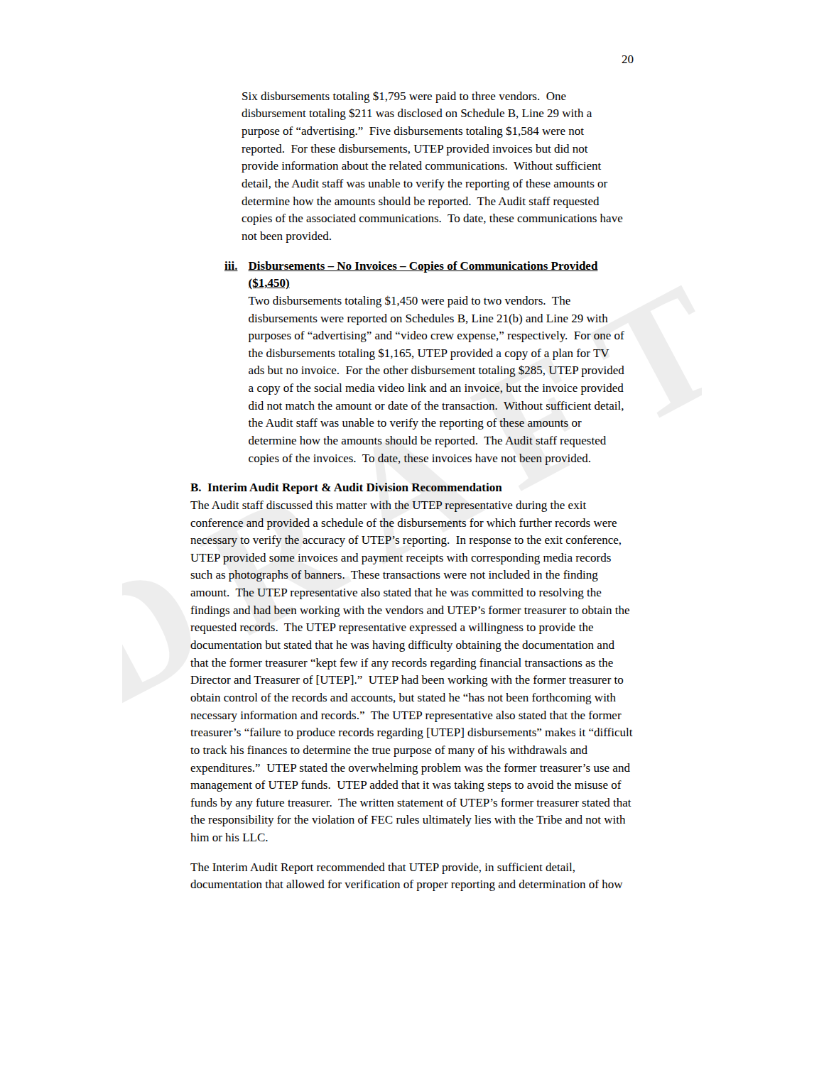DRAFT
20
Six disbursements totaling $1,795 were paid to three vendors. One disbursement totaling $211 was disclosed on Schedule B, Line 29 with a purpose of “advertising.” Five disbursements totaling $1,584 were not reported. For these disbursements, UTEP provided invoices but did not provide information about the related communications. Without sufficient detail, the Audit staff was unable to verify the reporting of these amounts or determine how the amounts should be reported. The Audit staff requested copies of the associated communications. To date, these communications have not been provided.
iii. Disbursements – No Invoices – Copies of Communications Provided ($1,450)
Two disbursements totaling $1,450 were paid to two vendors. The disbursements were reported on Schedules B, Line 21(b) and Line 29 with purposes of “advertising” and “video crew expense,” respectively. For one of the disbursements totaling $1,165, UTEP provided a copy of a plan for TV ads but no invoice. For the other disbursement totaling $285, UTEP provided a copy of the social media video link and an invoice, but the invoice provided did not match the amount or date of the transaction. Without sufficient detail, the Audit staff was unable to verify the reporting of these amounts or determine how the amounts should be reported. The Audit staff requested copies of the invoices. To date, these invoices have not been provided.
B. Interim Audit Report & Audit Division Recommendation
The Audit staff discussed this matter with the UTEP representative during the exit conference and provided a schedule of the disbursements for which further records were necessary to verify the accuracy of UTEP’s reporting. In response to the exit conference, UTEP provided some invoices and payment receipts with corresponding media records such as photographs of banners. These transactions were not included in the finding amount. The UTEP representative also stated that he was committed to resolving the findings and had been working with the vendors and UTEP’s former treasurer to obtain the requested records. The UTEP representative expressed a willingness to provide the documentation but stated that he was having difficulty obtaining the documentation and that the former treasurer “kept few if any records regarding financial transactions as the Director and Treasurer of [UTEP].” UTEP had been working with the former treasurer to obtain control of the records and accounts, but stated he “has not been forthcoming with necessary information and records.” The UTEP representative also stated that the former treasurer’s “failure to produce records regarding [UTEP] disbursements” makes it “difficult to track his finances to determine the true purpose of many of his withdrawals and expenditures.” UTEP stated the overwhelming problem was the former treasurer’s use and management of UTEP funds. UTEP added that it was taking steps to avoid the misuse of funds by any future treasurer. The written statement of UTEP’s former treasurer stated that the responsibility for the violation of FEC rules ultimately lies with the Tribe and not with him or his LLC.
The Interim Audit Report recommended that UTEP provide, in sufficient detail, documentation that allowed for verification of proper reporting and determination of how